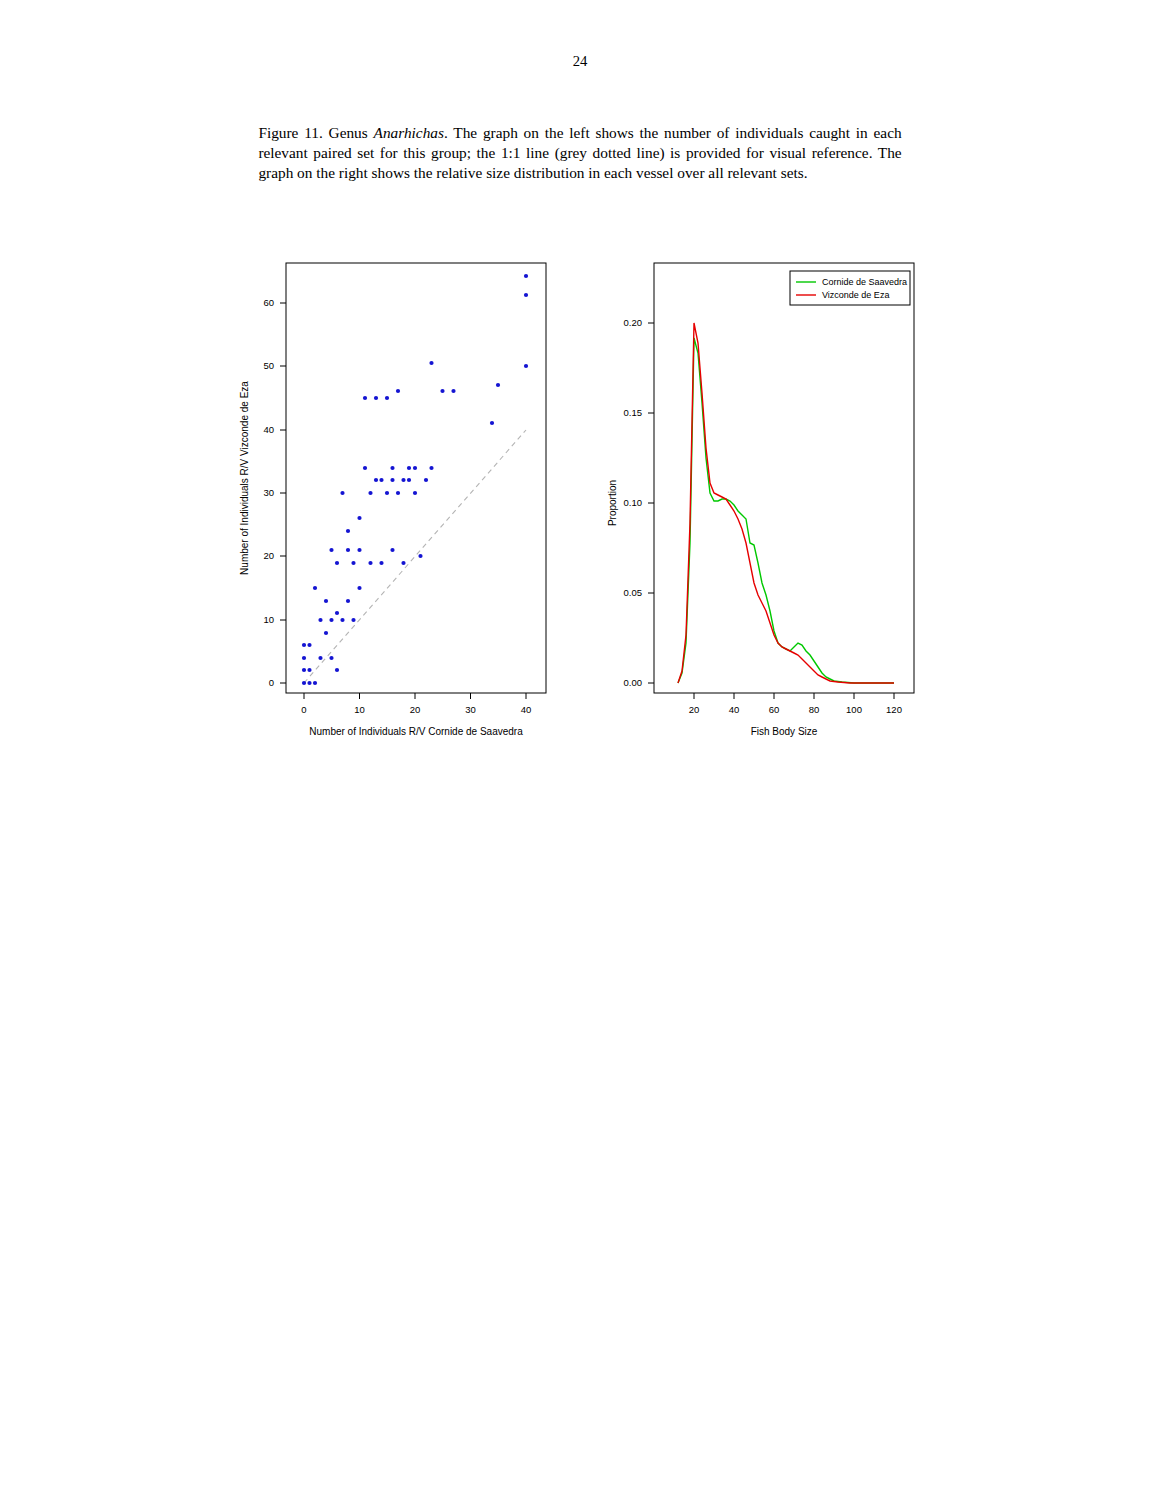24
Figure 11. Genus Anarhichas. The graph on the left shows the number of individuals caught in each relevant paired set for this group; the 1:1 line (grey dotted line) is provided for visual reference. The graph on the right shows the relative size distribution in each vessel over all relevant sets.
Data coordinate mapping: x: 0 -> 78 ; 40 -> 300 (5.55 px per unit) y: 0 -> 440 ; 60 -> 60 (6.333 px per unit) 0 10 20 30 40 50 60 0 10 20 30 40 Number of Individuals R/V Cornide de Saavedra Number of Individuals R/V Vizconde de Eza
Mapping: x: 20 -> 100 ; 120 -> 300 (2 px per unit) y: 0.00 -> 440 ; 0.20 -> 80 (1800 px per unit) 0.00 0.05 0.10 0.15 0.20 20 40 60 80 100 120 Fish Body Size Proportion Cornide de Saavedra Vizconde de Eza